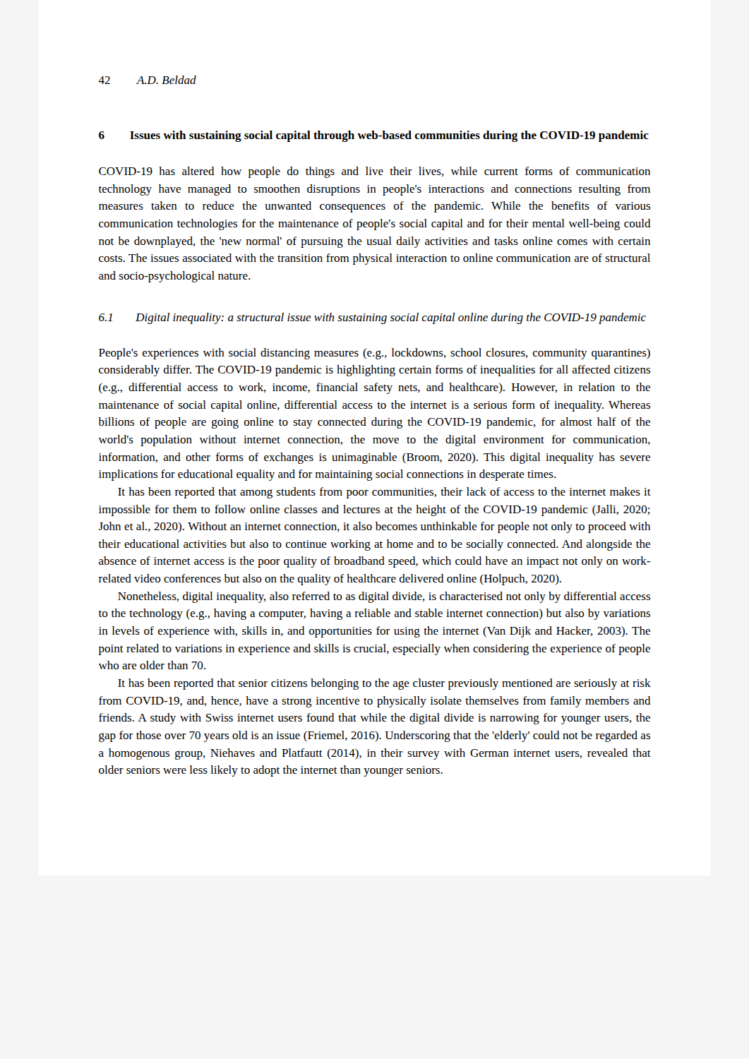42 A.D. Beldad
6 Issues with sustaining social capital through web-based communities during the COVID-19 pandemic
COVID-19 has altered how people do things and live their lives, while current forms of communication technology have managed to smoothen disruptions in people's interactions and connections resulting from measures taken to reduce the unwanted consequences of the pandemic. While the benefits of various communication technologies for the maintenance of people's social capital and for their mental well-being could not be downplayed, the 'new normal' of pursuing the usual daily activities and tasks online comes with certain costs. The issues associated with the transition from physical interaction to online communication are of structural and socio-psychological nature.
6.1 Digital inequality: a structural issue with sustaining social capital online during the COVID-19 pandemic
People's experiences with social distancing measures (e.g., lockdowns, school closures, community quarantines) considerably differ. The COVID-19 pandemic is highlighting certain forms of inequalities for all affected citizens (e.g., differential access to work, income, financial safety nets, and healthcare). However, in relation to the maintenance of social capital online, differential access to the internet is a serious form of inequality. Whereas billions of people are going online to stay connected during the COVID-19 pandemic, for almost half of the world's population without internet connection, the move to the digital environment for communication, information, and other forms of exchanges is unimaginable (Broom, 2020). This digital inequality has severe implications for educational equality and for maintaining social connections in desperate times.
It has been reported that among students from poor communities, their lack of access to the internet makes it impossible for them to follow online classes and lectures at the height of the COVID-19 pandemic (Jalli, 2020; John et al., 2020). Without an internet connection, it also becomes unthinkable for people not only to proceed with their educational activities but also to continue working at home and to be socially connected. And alongside the absence of internet access is the poor quality of broadband speed, which could have an impact not only on work-related video conferences but also on the quality of healthcare delivered online (Holpuch, 2020).
Nonetheless, digital inequality, also referred to as digital divide, is characterised not only by differential access to the technology (e.g., having a computer, having a reliable and stable internet connection) but also by variations in levels of experience with, skills in, and opportunities for using the internet (Van Dijk and Hacker, 2003). The point related to variations in experience and skills is crucial, especially when considering the experience of people who are older than 70.
It has been reported that senior citizens belonging to the age cluster previously mentioned are seriously at risk from COVID-19, and, hence, have a strong incentive to physically isolate themselves from family members and friends. A study with Swiss internet users found that while the digital divide is narrowing for younger users, the gap for those over 70 years old is an issue (Friemel, 2016). Underscoring that the 'elderly' could not be regarded as a homogenous group, Niehaves and Platfautt (2014), in their survey with German internet users, revealed that older seniors were less likely to adopt the internet than younger seniors.